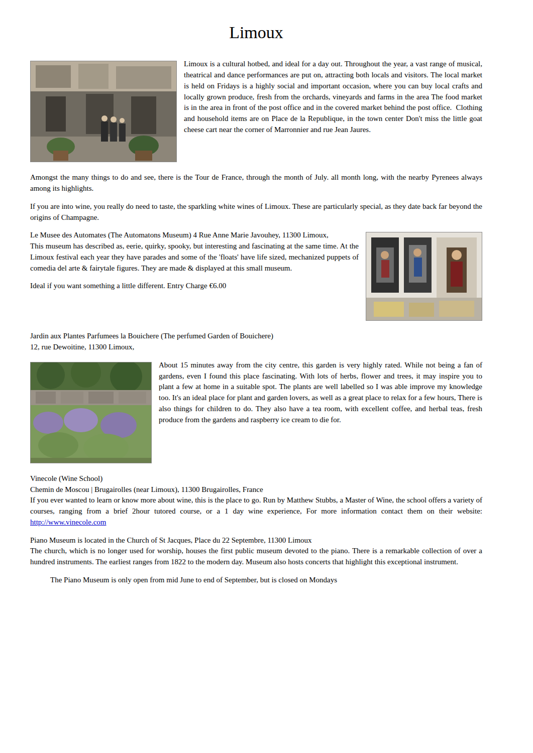Limoux
Limoux is a cultural hotbed, and ideal for a day out. Throughout the year, a vast range of musical, theatrical and dance performances are put on, attracting both locals and visitors. The local market is held on Fridays is a highly social and important occasion, where you can buy local crafts and locally grown produce, fresh from the orchards, vineyards and farms in the area The food market is in the area in front of the post office and in the covered market behind the post office. Clothing and household items are on Place de la Republique, in the town center Don't miss the little goat cheese cart near the corner of Marronnier and rue Jean Jaures.
Amongst the many things to do and see, there is the Tour de France, through the month of July. all month long, with the nearby Pyrenees always among its highlights.
If you are into wine, you really do need to taste, the sparkling white wines of Limoux. These are particularly special, as they date back far beyond the origins of Champagne.
Le Musee des Automates (The Automatons Museum) 4 Rue Anne Marie Javouhey, 11300 Limoux,
This museum has described as, eerie, quirky, spooky, but interesting and fascinating at the same time. At the Limoux festival each year they have parades and some of the 'floats' have life sized, mechanized puppets of comedia del arte & fairytale figures. They are made & displayed at this small museum.
Ideal if you want something a little different. Entry Charge €6.00
Jardin aux Plantes Parfumees la Bouichere (The perfumed Garden of Bouichere)
12, rue Dewoitine, 11300 Limoux,
About 15 minutes away from the city centre, this garden is very highly rated. While not being a fan of gardens, even I found this place fascinating. With lots of herbs, flower and trees, it may inspire you to plant a few at home in a suitable spot. The plants are well labelled so I was able improve my knowledge too. It's an ideal place for plant and garden lovers, as well as a great place to relax for a few hours, There is also things for children to do. They also have a tea room, with excellent coffee, and herbal teas, fresh produce from the gardens and raspberry ice cream to die for.
Vinecole (Wine School)
Chemin de Moscou | Brugairolles (near Limoux), 11300 Brugairolles, France
If you ever wanted to learn or know more about wine, this is the place to go. Run by Matthew Stubbs, a Master of Wine, the school offers a variety of courses, ranging from a brief 2hour tutored course, or a 1 day wine experience, For more information contact them on their website: http://www.vinecole.com
Piano Museum is located in the Church of St Jacques, Place du 22 Septembre, 11300 Limoux
The church, which is no longer used for worship, houses the first public museum devoted to the piano. There is a remarkable collection of over a hundred instruments. The earliest ranges from 1822 to the modern day. Museum also hosts concerts that highlight this exceptional instrument.
The Piano Museum is only open from mid June to end of September, but is closed on Mondays